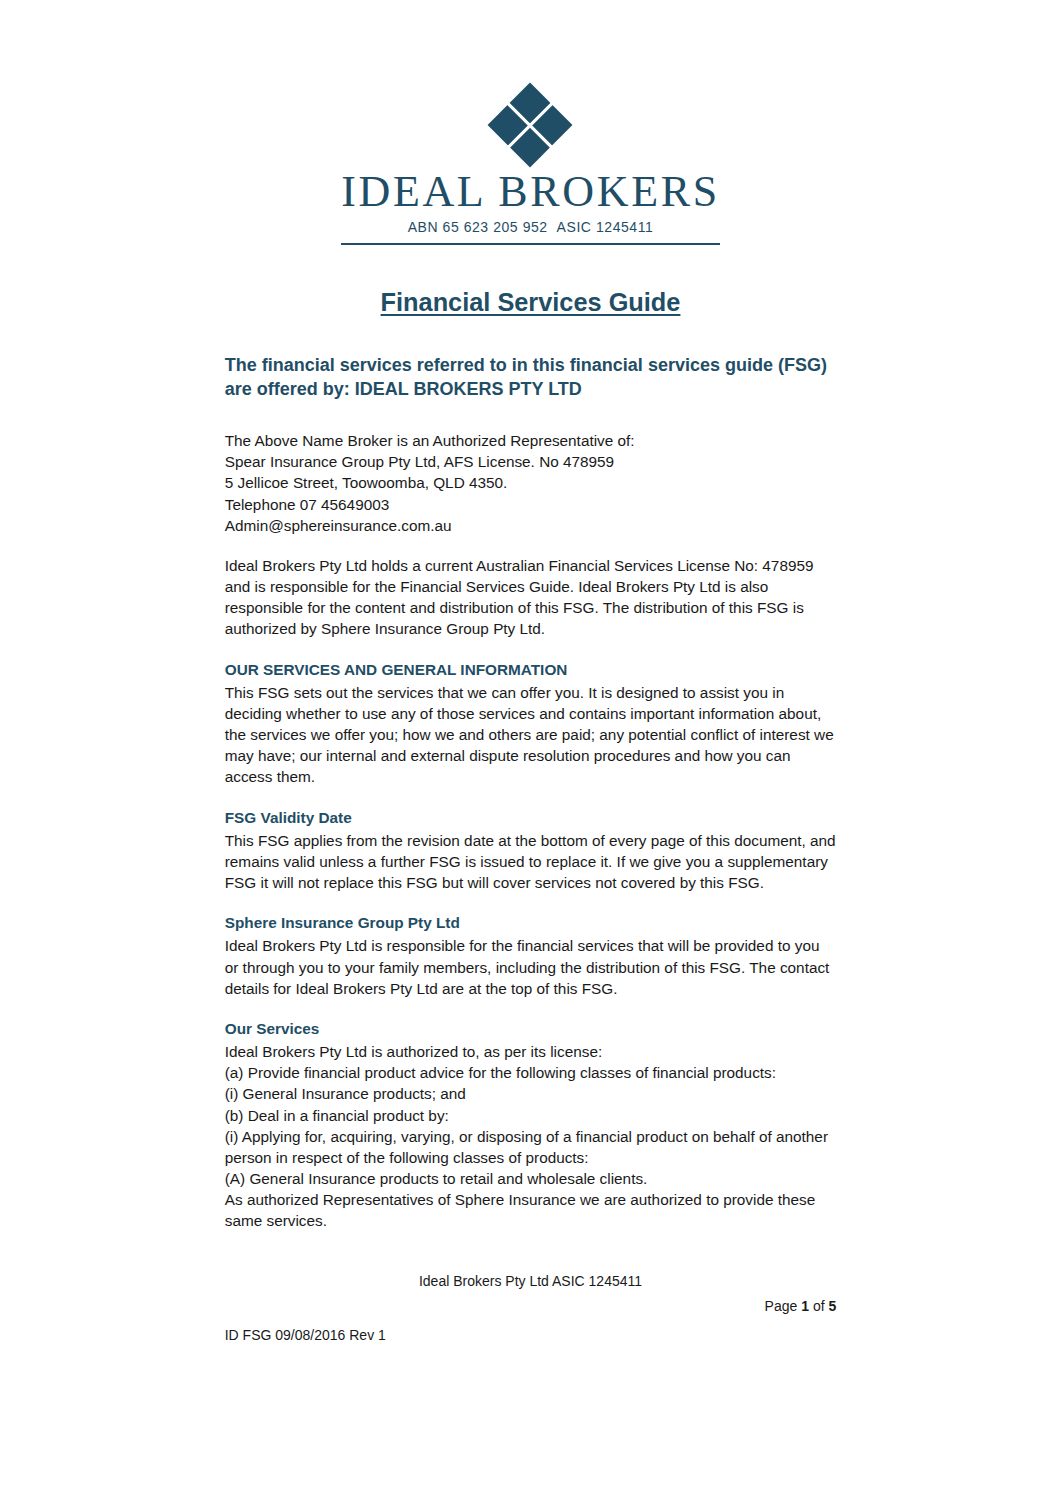IDEAL BROKERS
ABN 65 623 205 952 ASIC 1245411
Financial Services Guide
The financial services referred to in this financial services guide (FSG) are offered by: IDEAL BROKERS PTY LTD
The Above Name Broker is an Authorized Representative of:
Spear Insurance Group Pty Ltd, AFS License. No 478959
5 Jellicoe Street, Toowoomba, QLD 4350.
Telephone 07 45649003
Admin@sphereinsurance.com.au
Ideal Brokers Pty Ltd holds a current Australian Financial Services License No: 478959 and is responsible for the Financial Services Guide. Ideal Brokers Pty Ltd is also responsible for the content and distribution of this FSG. The distribution of this FSG is authorized by Sphere Insurance Group Pty Ltd.
OUR SERVICES AND GENERAL INFORMATION
This FSG sets out the services that we can offer you. It is designed to assist you in deciding whether to use any of those services and contains important information about, the services we offer you; how we and others are paid; any potential conflict of interest we may have; our internal and external dispute resolution procedures and how you can access them.
FSG Validity Date
This FSG applies from the revision date at the bottom of every page of this document, and remains valid unless a further FSG is issued to replace it. If we give you a supplementary FSG it will not replace this FSG but will cover services not covered by this FSG.
Sphere Insurance Group Pty Ltd
Ideal Brokers Pty Ltd is responsible for the financial services that will be provided to you or through you to your family members, including the distribution of this FSG. The contact details for Ideal Brokers Pty Ltd are at the top of this FSG.
Our Services
Ideal Brokers Pty Ltd is authorized to, as per its license:
(a) Provide financial product advice for the following classes of financial products:
(i) General Insurance products; and
(b) Deal in a financial product by:
(i) Applying for, acquiring, varying, or disposing of a financial product on behalf of another
person in respect of the following classes of products:
(A) General Insurance products to retail and wholesale clients.
As authorized Representatives of Sphere Insurance we are authorized to provide these same services.
Ideal Brokers Pty Ltd ASIC 1245411
Page 1 of 5
ID FSG 09/08/2016 Rev 1